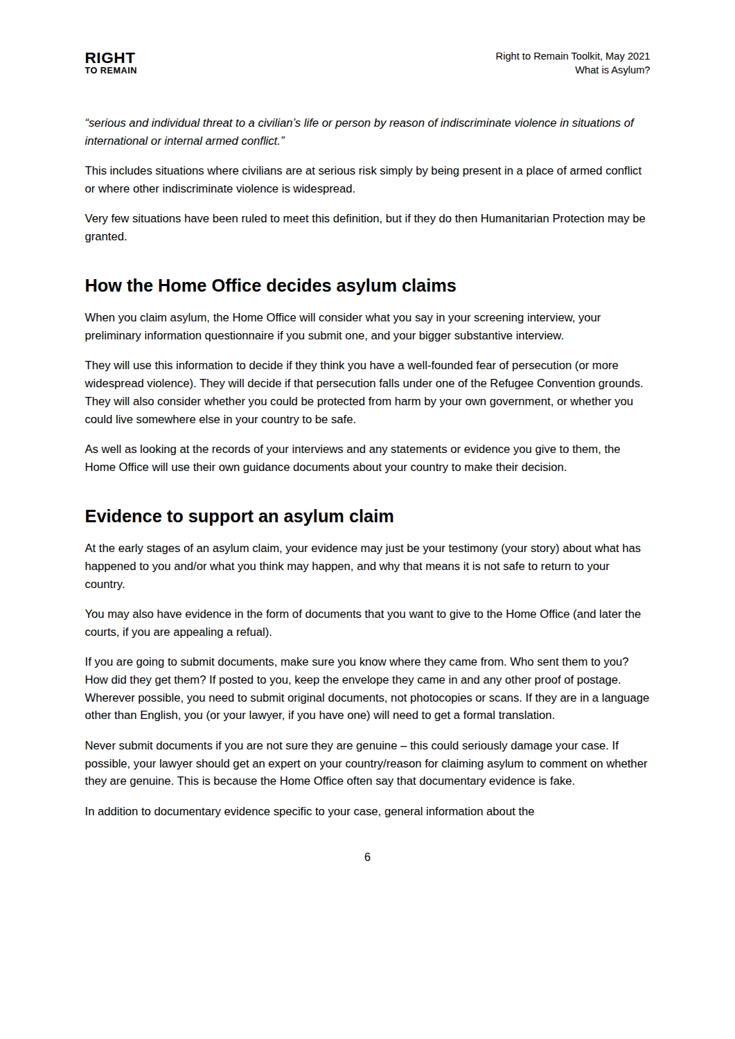RIGHT TO REMAIN
Right to Remain Toolkit, May 2021
What is Asylum?
“serious and individual threat to a civilian’s life or person by reason of indiscriminate violence in situations of international or internal armed conflict.”
This includes situations where civilians are at serious risk simply by being present in a place of armed conflict or where other indiscriminate violence is widespread.
Very few situations have been ruled to meet this definition, but if they do then Humanitarian Protection may be granted.
How the Home Office decides asylum claims
When you claim asylum, the Home Office will consider what you say in your screening interview, your preliminary information questionnaire if you submit one, and your bigger substantive interview.
They will use this information to decide if they think you have a well-founded fear of persecution (or more widespread violence). They will decide if that persecution falls under one of the Refugee Convention grounds. They will also consider whether you could be protected from harm by your own government, or whether you could live somewhere else in your country to be safe.
As well as looking at the records of your interviews and any statements or evidence you give to them, the Home Office will use their own guidance documents about your country to make their decision.
Evidence to support an asylum claim
At the early stages of an asylum claim, your evidence may just be your testimony (your story) about what has happened to you and/or what you think may happen, and why that means it is not safe to return to your country.
You may also have evidence in the form of documents that you want to give to the Home Office (and later the courts, if you are appealing a refual).
If you are going to submit documents, make sure you know where they came from. Who sent them to you? How did they get them? If posted to you, keep the envelope they came in and any other proof of postage. Wherever possible, you need to submit original documents, not photocopies or scans. If they are in a language other than English, you (or your lawyer, if you have one) will need to get a formal translation.
Never submit documents if you are not sure they are genuine – this could seriously damage your case. If possible, your lawyer should get an expert on your country/reason for claiming asylum to comment on whether they are genuine. This is because the Home Office often say that documentary evidence is fake.
In addition to documentary evidence specific to your case, general information about the
6